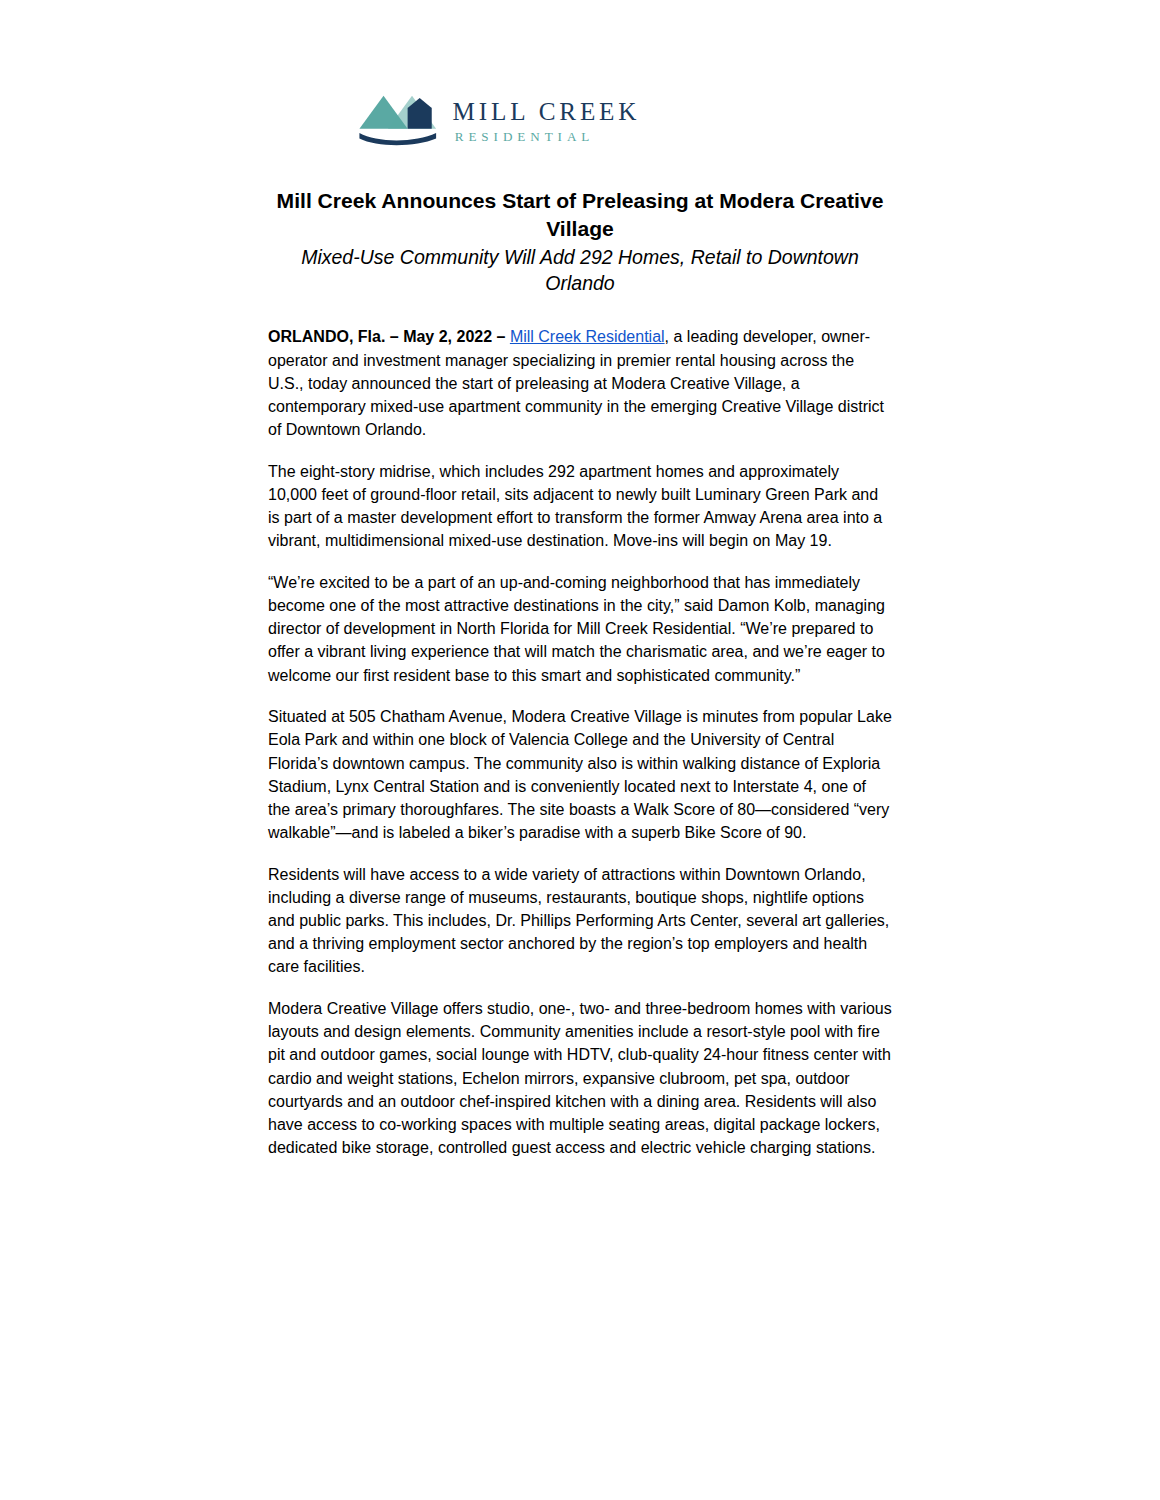MILL CREEK RESIDENTIAL
Mill Creek Announces Start of Preleasing at Modera Creative Village
Mixed-Use Community Will Add 292 Homes, Retail to Downtown Orlando
ORLANDO, Fla. – May 2, 2022 – Mill Creek Residential, a leading developer, owner-operator and investment manager specializing in premier rental housing across the U.S., today announced the start of preleasing at Modera Creative Village, a contemporary mixed-use apartment community in the emerging Creative Village district of Downtown Orlando.
The eight-story midrise, which includes 292 apartment homes and approximately 10,000 feet of ground-floor retail, sits adjacent to newly built Luminary Green Park and is part of a master development effort to transform the former Amway Arena area into a vibrant, multidimensional mixed-use destination. Move-ins will begin on May 19.
“We’re excited to be a part of an up-and-coming neighborhood that has immediately become one of the most attractive destinations in the city,” said Damon Kolb, managing director of development in North Florida for Mill Creek Residential. “We’re prepared to offer a vibrant living experience that will match the charismatic area, and we’re eager to welcome our first resident base to this smart and sophisticated community.”
Situated at 505 Chatham Avenue, Modera Creative Village is minutes from popular Lake Eola Park and within one block of Valencia College and the University of Central Florida’s downtown campus. The community also is within walking distance of Exploria Stadium, Lynx Central Station and is conveniently located next to Interstate 4, one of the area’s primary thoroughfares. The site boasts a Walk Score of 80—considered “very walkable”—and is labeled a biker’s paradise with a superb Bike Score of 90.
Residents will have access to a wide variety of attractions within Downtown Orlando, including a diverse range of museums, restaurants, boutique shops, nightlife options and public parks. This includes, Dr. Phillips Performing Arts Center, several art galleries, and a thriving employment sector anchored by the region’s top employers and health care facilities.
Modera Creative Village offers studio, one-, two- and three-bedroom homes with various layouts and design elements. Community amenities include a resort-style pool with fire pit and outdoor games, social lounge with HDTV, club-quality 24-hour fitness center with cardio and weight stations, Echelon mirrors, expansive clubroom, pet spa, outdoor courtyards and an outdoor chef-inspired kitchen with a dining area. Residents will also have access to co-working spaces with multiple seating areas, digital package lockers, dedicated bike storage, controlled guest access and electric vehicle charging stations.